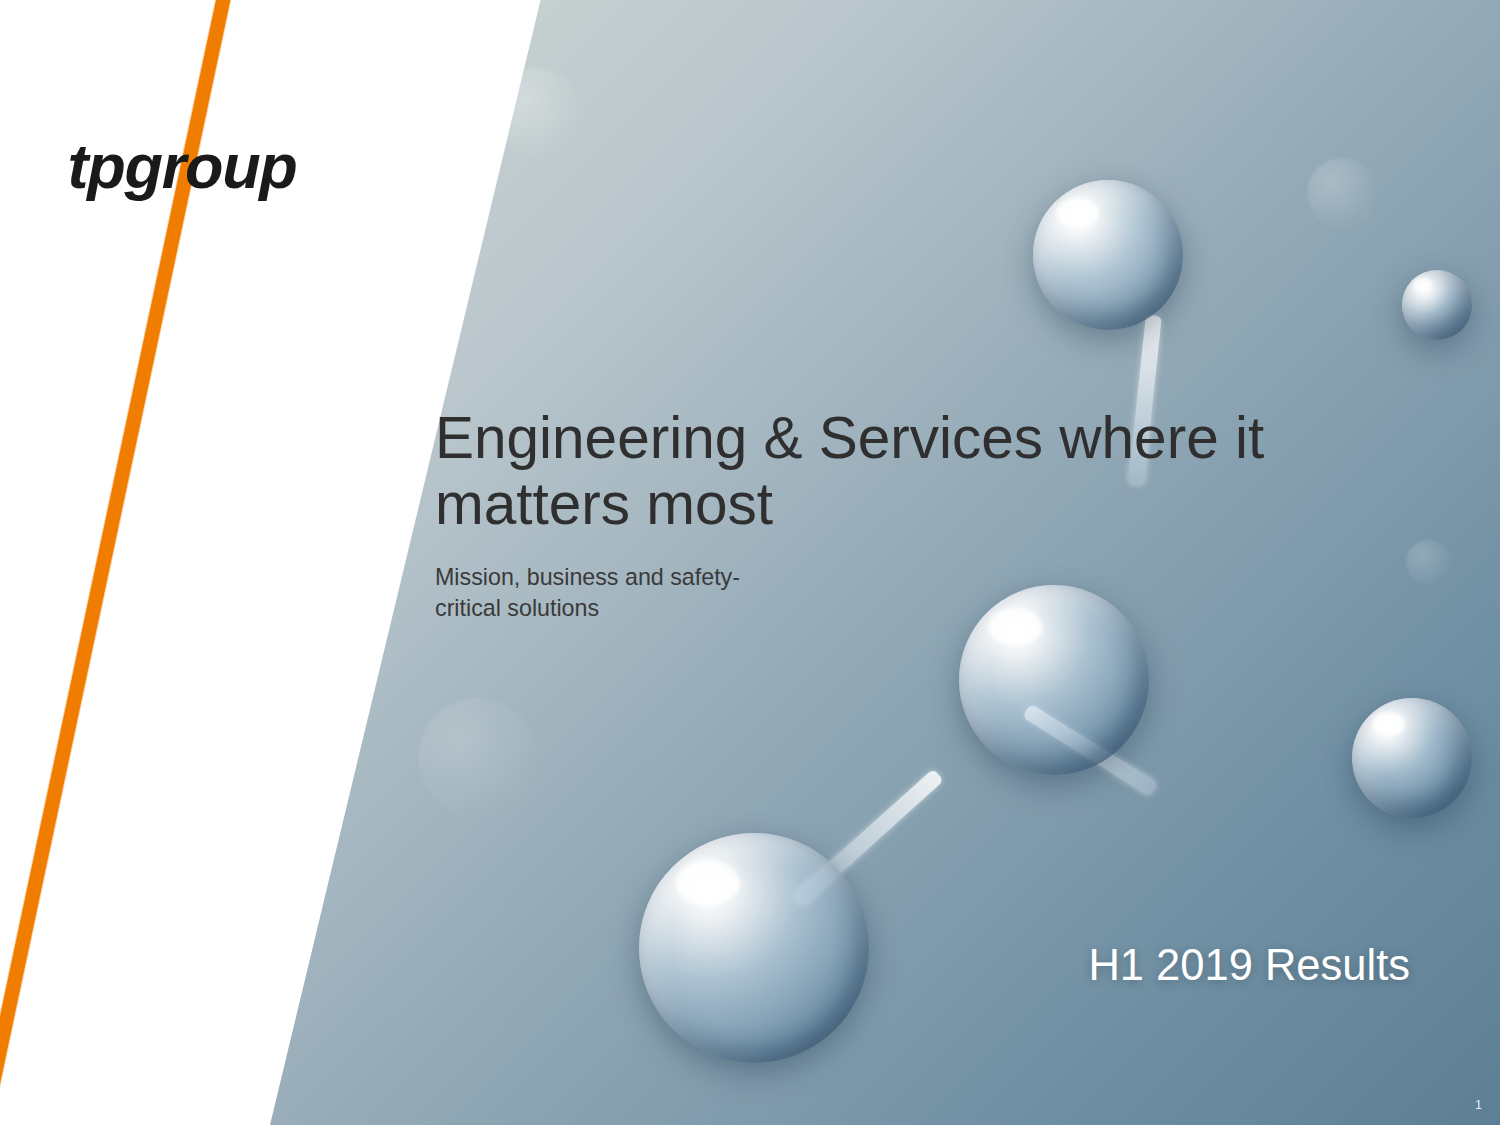tpgroup
Engineering & Services where it matters most
Mission, business and safety-critical solutions
H1 2019 Results
1